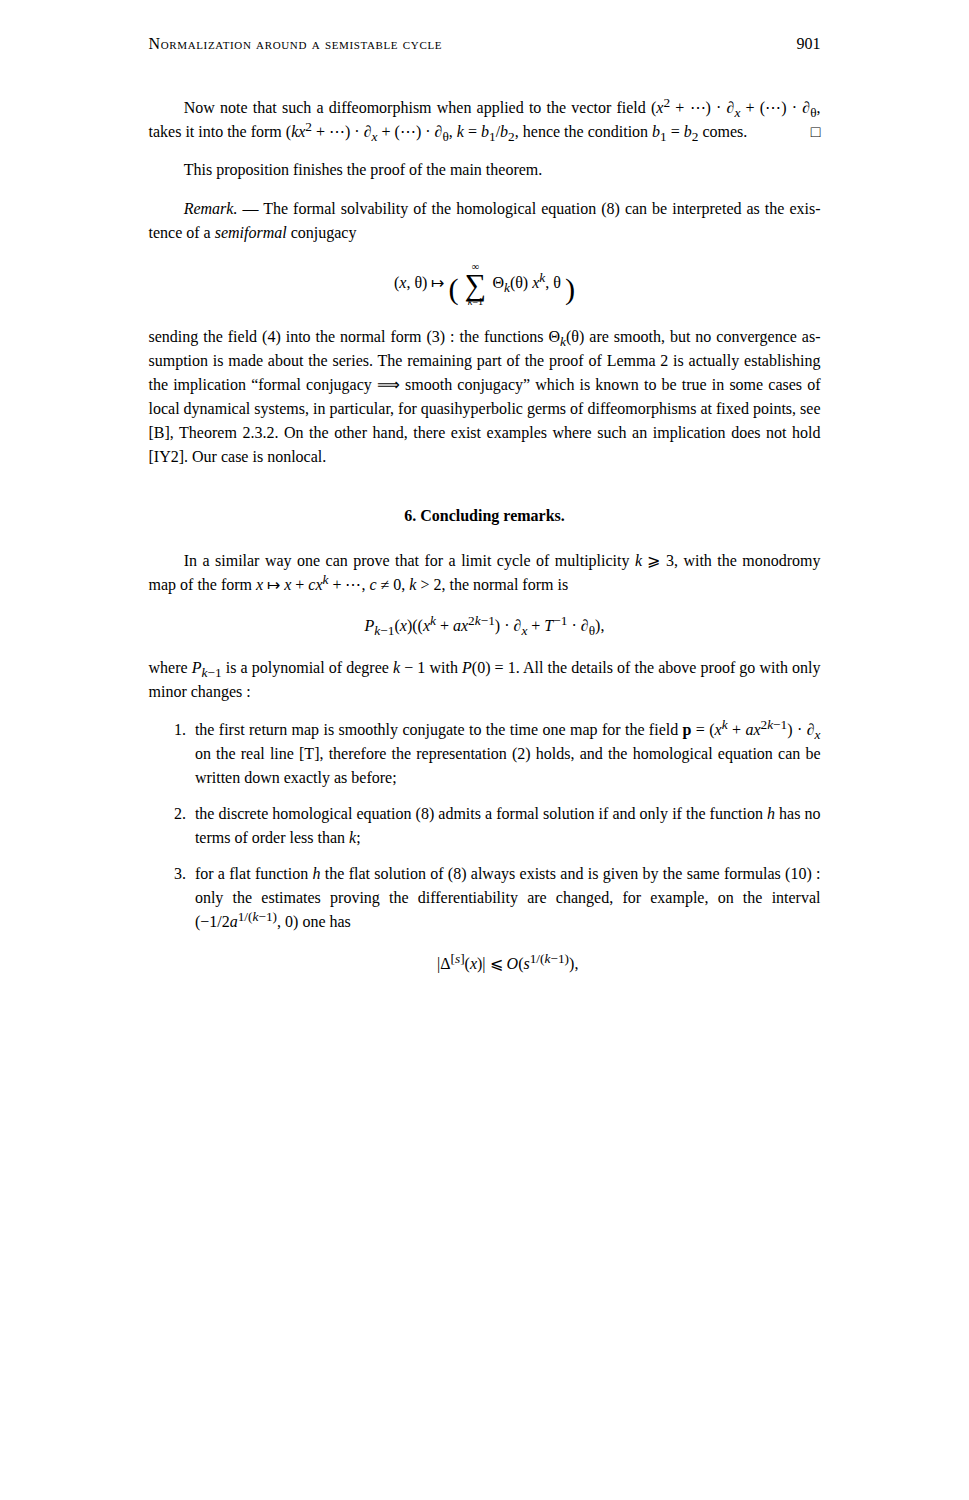Normalization around a semistable cycle 901
Now note that such a diffeomorphism when applied to the vector field (x2 + ⋯) · ∂x + (⋯) · ∂θ, takes it into the form (kx2 + ⋯) · ∂x + (⋯) · ∂θ, k = b1/b2, hence the condition b1 = b2 comes. □
This proposition finishes the proof of the main theorem.
Remark. — The formal solvability of the homological equation (8) can be interpreted as the existence of a semiformal conjugacy
(x, θ) ↦ ( ∞∑k=1 Θk(θ) xk, θ )
sending the field (4) into the normal form (3) : the functions Θk(θ) are smooth, but no convergence assumption is made about the series. The remaining part of the proof of Lemma 2 is actually establishing the implication “formal conjugacy ⟹ smooth conjugacy” which is known to be true in some cases of local dynamical systems, in particular, for quasihyperbolic germs of diffeomorphisms at fixed points, see [B], Theorem 2.3.2. On the other hand, there exist examples where such an implication does not hold [IY2]. Our case is nonlocal.
6. Concluding remarks.
In a similar way one can prove that for a limit cycle of multiplicity k ⩾ 3, with the monodromy map of the form x ↦ x + cxk + ⋯, c ≠ 0, k > 2, the normal form is
Pk−1(x)((xk + ax2k−1) · ∂x + T−1 · ∂θ),
where Pk−1 is a polynomial of degree k − 1 with P(0) = 1. All the details of the above proof go with only minor changes :
the first return map is smoothly conjugate to the time one map for the field p = (xk + ax2k−1) · ∂x on the real line [T], therefore the representation (2) holds, and the homological equation can be written down exactly as before;
the discrete homological equation (8) admits a formal solution if and only if the function h has no terms of order less than k;
for a flat function h the flat solution of (8) always exists and is given by the same formulas (10) : only the estimates proving the differentiability are changed, for example, on the interval (−1/2a1/(k−1), 0) one has
|Δ[s](x)| ⩽ O(s1/(k−1)),